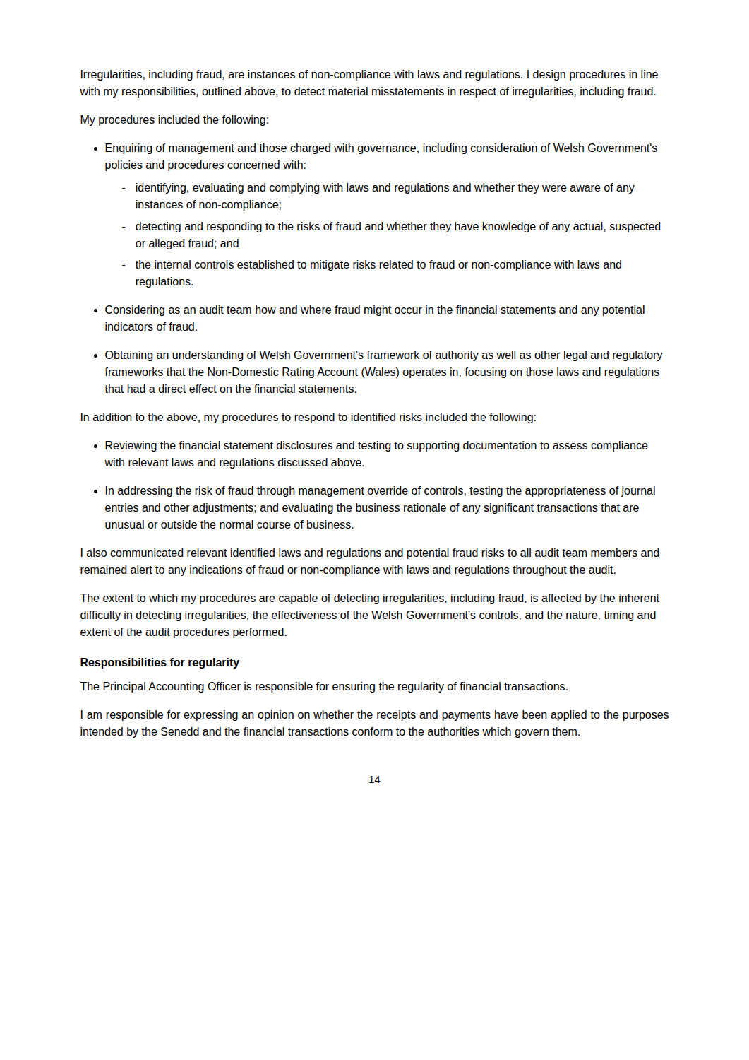Irregularities, including fraud, are instances of non-compliance with laws and regulations. I design procedures in line with my responsibilities, outlined above, to detect material misstatements in respect of irregularities, including fraud.
My procedures included the following:
Enquiring of management and those charged with governance, including consideration of Welsh Government's policies and procedures concerned with:
identifying, evaluating and complying with laws and regulations and whether they were aware of any instances of non-compliance;
detecting and responding to the risks of fraud and whether they have knowledge of any actual, suspected or alleged fraud; and
the internal controls established to mitigate risks related to fraud or non-compliance with laws and regulations.
Considering as an audit team how and where fraud might occur in the financial statements and any potential indicators of fraud.
Obtaining an understanding of Welsh Government's framework of authority as well as other legal and regulatory frameworks that the Non-Domestic Rating Account (Wales) operates in, focusing on those laws and regulations that had a direct effect on the financial statements.
In addition to the above, my procedures to respond to identified risks included the following:
Reviewing the financial statement disclosures and testing to supporting documentation to assess compliance with relevant laws and regulations discussed above.
In addressing the risk of fraud through management override of controls, testing the appropriateness of journal entries and other adjustments; and evaluating the business rationale of any significant transactions that are unusual or outside the normal course of business.
I also communicated relevant identified laws and regulations and potential fraud risks to all audit team members and remained alert to any indications of fraud or non-compliance with laws and regulations throughout the audit.
The extent to which my procedures are capable of detecting irregularities, including fraud, is affected by the inherent difficulty in detecting irregularities, the effectiveness of the Welsh Government's controls, and the nature, timing and extent of the audit procedures performed.
Responsibilities for regularity
The Principal Accounting Officer is responsible for ensuring the regularity of financial transactions.
I am responsible for expressing an opinion on whether the receipts and payments have been applied to the purposes intended by the Senedd and the financial transactions conform to the authorities which govern them.
14